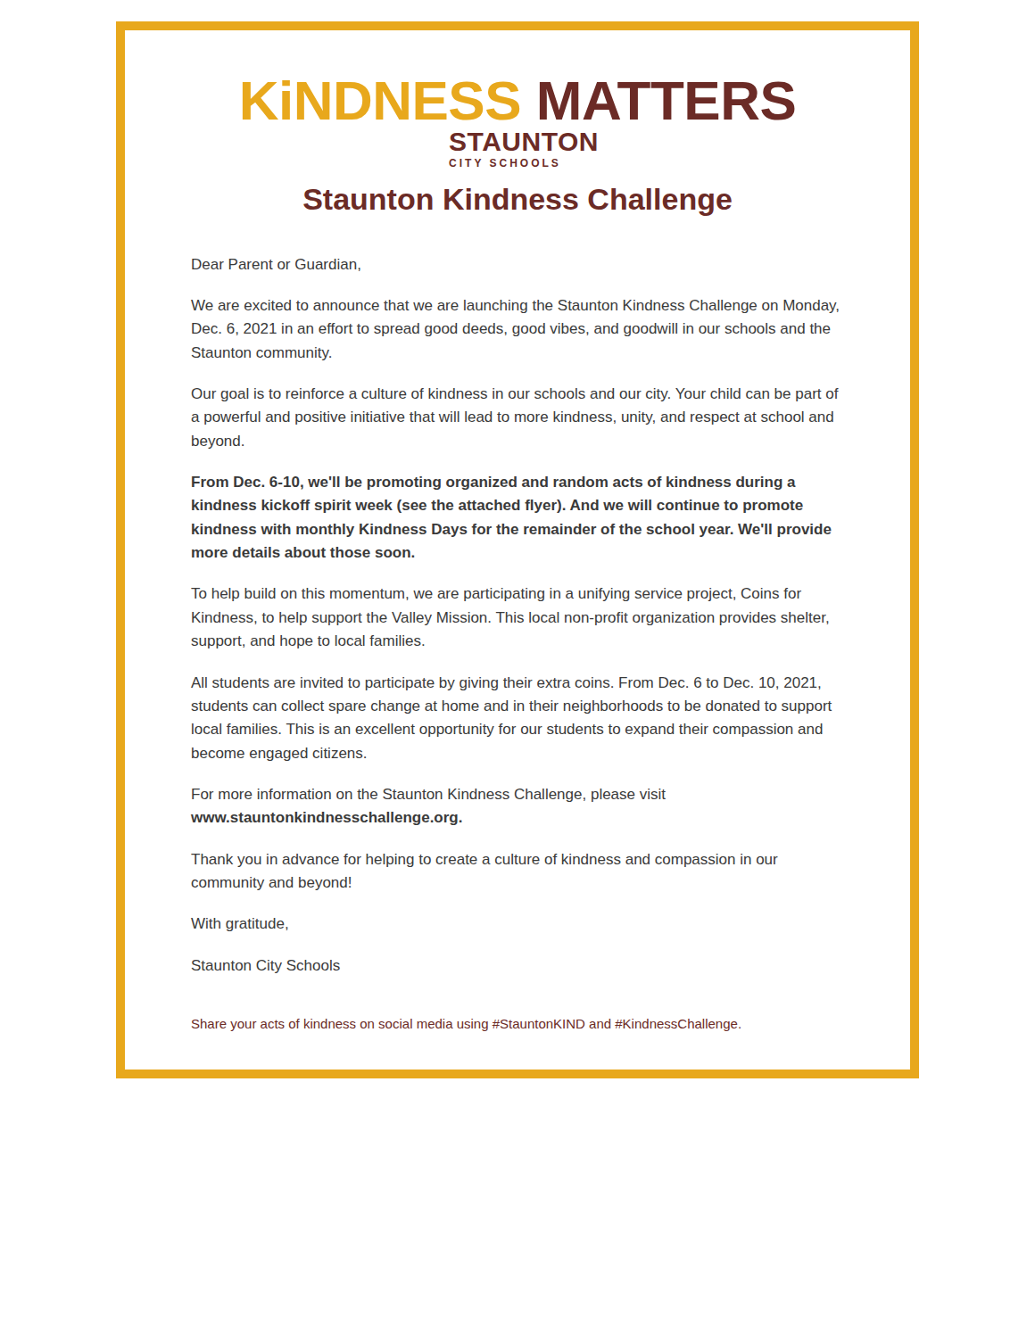KiNDNESS MATTERS
STAUNTON CITY SCHOOLS
Staunton Kindness Challenge
Dear Parent or Guardian,
We are excited to announce that we are launching the Staunton Kindness Challenge on Monday, Dec. 6, 2021 in an effort to spread good deeds, good vibes, and goodwill in our schools and the Staunton community.
Our goal is to reinforce a culture of kindness in our schools and our city. Your child can be part of a powerful and positive initiative that will lead to more kindness, unity, and respect at school and beyond.
From Dec. 6-10, we'll be promoting organized and random acts of kindness during a kindness kickoff spirit week (see the attached flyer). And we will continue to promote kindness with monthly Kindness Days for the remainder of the school year. We'll provide more details about those soon.
To help build on this momentum, we are participating in a unifying service project, Coins for Kindness, to help support the Valley Mission. This local non-profit organization provides shelter, support, and hope to local families.
All students are invited to participate by giving their extra coins. From Dec. 6 to Dec. 10, 2021, students can collect spare change at home and in their neighborhoods to be donated to support local families. This is an excellent opportunity for our students to expand their compassion and become engaged citizens.
For more information on the Staunton Kindness Challenge, please visit www.stauntonkindnesschallenge.org.
Thank you in advance for helping to create a culture of kindness and compassion in our community and beyond!
With gratitude,
Staunton City Schools
Share your acts of kindness on social media using #StauntonKIND and #KindnessChallenge.